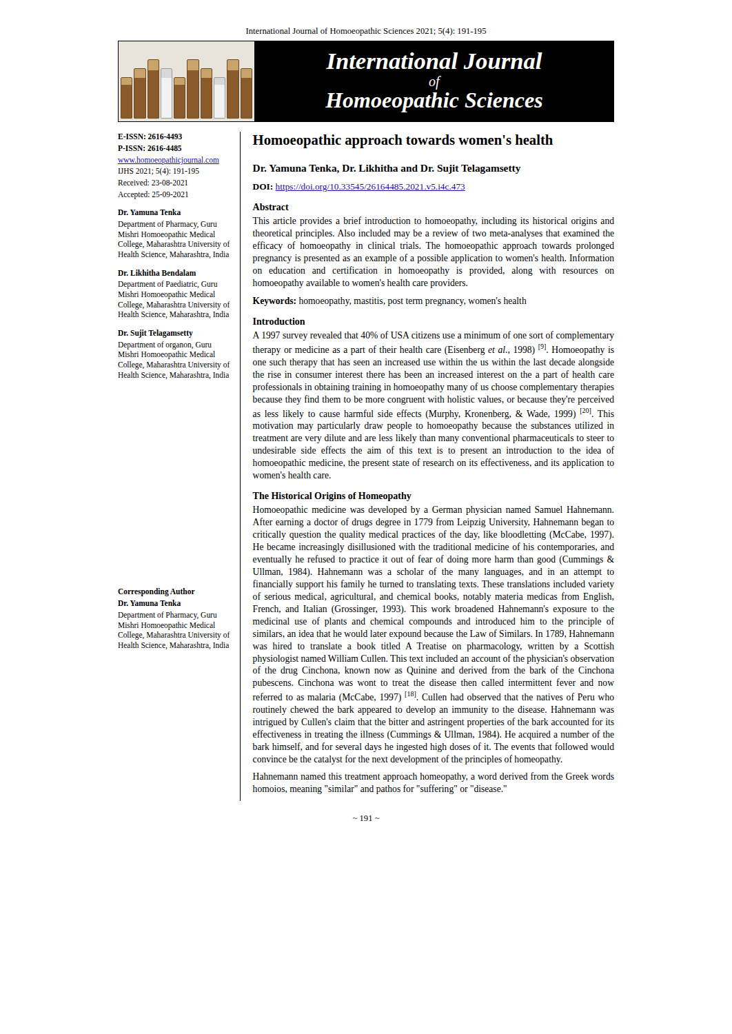International Journal of Homoeopathic Sciences 2021; 5(4): 191-195
International Journal
of
Homoeopathic Sciences
E-ISSN: 2616-4493
P-ISSN: 2616-4485
www.homoeopathicjournal.com
IJHS 2021; 5(4): 191-195
Received: 23-08-2021
Accepted: 25-09-2021
Dr. Yamuna Tenka
Department of Pharmacy, Guru Mishri Homoeopathic Medical College, Maharashtra University of Health Science, Maharashtra, India
Dr. Likhitha Bendalam
Department of Paediatric, Guru Mishri Homoeopathic Medical College, Maharashtra University of Health Science, Maharashtra, India
Dr. Sujit Telagamsetty
Department of organon, Guru Mishri Homoeopathic Medical College, Maharashtra University of Health Science, Maharashtra, India
Corresponding Author
Dr. Yamuna Tenka
Department of Pharmacy, Guru Mishri Homoeopathic Medical College, Maharashtra University of Health Science, Maharashtra, India
Homoeopathic approach towards women's health
Dr. Yamuna Tenka, Dr. Likhitha and Dr. Sujit Telagamsetty
DOI: https://doi.org/10.33545/26164485.2021.v5.i4c.473
Abstract
This article provides a brief introduction to homoeopathy, including its historical origins and theoretical principles. Also included may be a review of two meta-analyses that examined the efficacy of homoeopathy in clinical trials. The homoeopathic approach towards prolonged pregnancy is presented as an example of a possible application to women's health. Information on education and certification in homoeopathy is provided, along with resources on homoeopathy available to women's health care providers.
Keywords: homoeopathy, mastitis, post term pregnancy, women's health
Introduction
A 1997 survey revealed that 40% of USA citizens use a minimum of one sort of complementary therapy or medicine as a part of their health care (Eisenberg et al., 1998) [9]. Homoeopathy is one such therapy that has seen an increased use within the us within the last decade alongside the rise in consumer interest there has been an increased interest on the a part of health care professionals in obtaining training in homoeopathy many of us choose complementary therapies because they find them to be more congruent with holistic values, or because they're perceived as less likely to cause harmful side effects (Murphy, Kronenberg, & Wade, 1999) [20]. This motivation may particularly draw people to homoeopathy because the substances utilized in treatment are very dilute and are less likely than many conventional pharmaceuticals to steer to undesirable side effects the aim of this text is to present an introduction to the idea of homoeopathic medicine, the present state of research on its effectiveness, and its application to women's health care.
The Historical Origins of Homeopathy
Homoeopathic medicine was developed by a German physician named Samuel Hahnemann. After earning a doctor of drugs degree in 1779 from Leipzig University, Hahnemann began to critically question the quality medical practices of the day, like bloodletting (McCabe, 1997). He became increasingly disillusioned with the traditional medicine of his contemporaries, and eventually he refused to practice it out of fear of doing more harm than good (Cummings & Ullman, 1984). Hahnemann was a scholar of the many languages, and in an attempt to financially support his family he turned to translating texts. These translations included variety of serious medical, agricultural, and chemical books, notably materia medicas from English, French, and Italian (Grossinger, 1993). This work broadened Hahnemann's exposure to the medicinal use of plants and chemical compounds and introduced him to the principle of similars, an idea that he would later expound because the Law of Similars. In 1789, Hahnemann was hired to translate a book titled A Treatise on pharmacology, written by a Scottish physiologist named William Cullen. This text included an account of the physician's observation of the drug Cinchona, known now as Quinine and derived from the bark of the Cinchona pubescens. Cinchona was wont to treat the disease then called intermittent fever and now referred to as malaria (McCabe, 1997) [18]. Cullen had observed that the natives of Peru who routinely chewed the bark appeared to develop an immunity to the disease. Hahnemann was intrigued by Cullen's claim that the bitter and astringent properties of the bark accounted for its effectiveness in treating the illness (Cummings & Ullman, 1984). He acquired a number of the bark himself, and for several days he ingested high doses of it. The events that followed would convince be the catalyst for the next development of the principles of homeopathy.
Hahnemann named this treatment approach homeopathy, a word derived from the Greek words homoios, meaning "similar" and pathos for "suffering" or "disease."
~ 191 ~